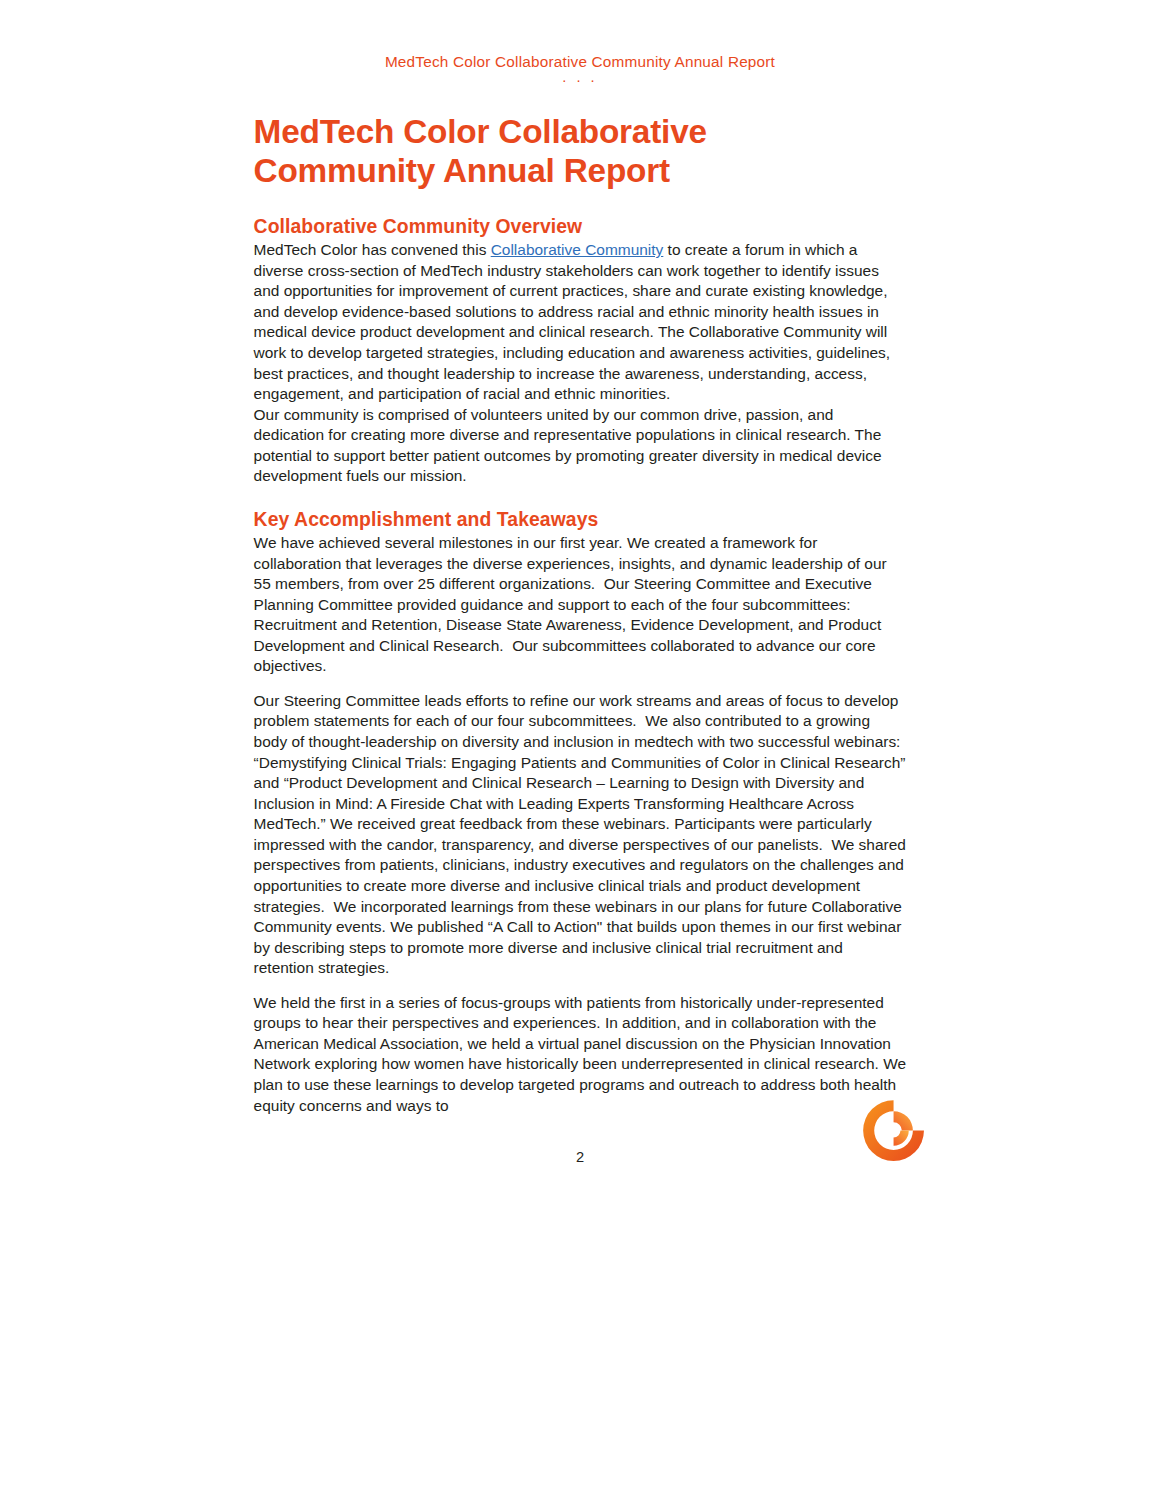MedTech Color Collaborative Community Annual Report
. . .
MedTech Color Collaborative
Community Annual Report
Collaborative Community Overview
MedTech Color has convened this Collaborative Community to create a forum in which a diverse cross-section of MedTech industry stakeholders can work together to identify issues and opportunities for improvement of current practices, share and curate existing knowledge, and develop evidence-based solutions to address racial and ethnic minority health issues in medical device product development and clinical research. The Collaborative Community will work to develop targeted strategies, including education and awareness activities, guidelines, best practices, and thought leadership to increase the awareness, understanding, access, engagement, and participation of racial and ethnic minorities.
Our community is comprised of volunteers united by our common drive, passion, and dedication for creating more diverse and representative populations in clinical research. The potential to support better patient outcomes by promoting greater diversity in medical device development fuels our mission.
Key Accomplishment and Takeaways
We have achieved several milestones in our first year. We created a framework for collaboration that leverages the diverse experiences, insights, and dynamic leadership of our 55 members, from over 25 different organizations. Our Steering Committee and Executive Planning Committee provided guidance and support to each of the four subcommittees: Recruitment and Retention, Disease State Awareness, Evidence Development, and Product Development and Clinical Research. Our subcommittees collaborated to advance our core objectives.
Our Steering Committee leads efforts to refine our work streams and areas of focus to develop problem statements for each of our four subcommittees. We also contributed to a growing body of thought-leadership on diversity and inclusion in medtech with two successful webinars: “Demystifying Clinical Trials: Engaging Patients and Communities of Color in Clinical Research” and “Product Development and Clinical Research – Learning to Design with Diversity and Inclusion in Mind: A Fireside Chat with Leading Experts Transforming Healthcare Across MedTech.” We received great feedback from these webinars. Participants were particularly impressed with the candor, transparency, and diverse perspectives of our panelists. We shared perspectives from patients, clinicians, industry executives and regulators on the challenges and opportunities to create more diverse and inclusive clinical trials and product development strategies. We incorporated learnings from these webinars in our plans for future Collaborative Community events. We published “A Call to Action" that builds upon themes in our first webinar by describing steps to promote more diverse and inclusive clinical trial recruitment and retention strategies.
We held the first in a series of focus-groups with patients from historically under-represented groups to hear their perspectives and experiences. In addition, and in collaboration with the American Medical Association, we held a virtual panel discussion on the Physician Innovation Network exploring how women have historically been underrepresented in clinical research. We plan to use these learnings to develop targeted programs and outreach to address both health equity concerns and ways to
2